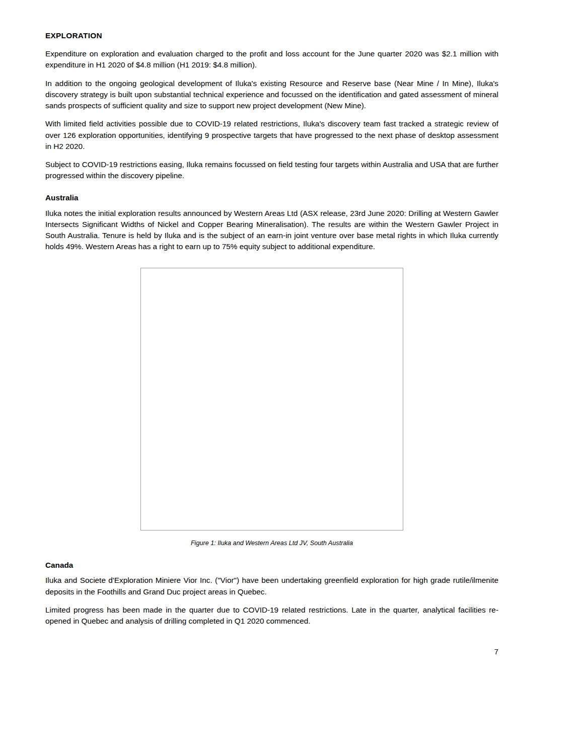EXPLORATION
Expenditure on exploration and evaluation charged to the profit and loss account for the June quarter 2020 was $2.1 million with expenditure in H1 2020 of $4.8 million (H1 2019: $4.8 million).
In addition to the ongoing geological development of Iluka's existing Resource and Reserve base (Near Mine / In Mine), Iluka's discovery strategy is built upon substantial technical experience and focussed on the identification and gated assessment of mineral sands prospects of sufficient quality and size to support new project development (New Mine).
With limited field activities possible due to COVID-19 related restrictions, Iluka's discovery team fast tracked a strategic review of over 126 exploration opportunities, identifying 9 prospective targets that have progressed to the next phase of desktop assessment in H2 2020.
Subject to COVID-19 restrictions easing, Iluka remains focussed on field testing four targets within Australia and USA that are further progressed within the discovery pipeline.
Australia
Iluka notes the initial exploration results announced by Western Areas Ltd (ASX release, 23rd June 2020: Drilling at Western Gawler Intersects Significant Widths of Nickel and Copper Bearing Mineralisation). The results are within the Western Gawler Project in South Australia. Tenure is held by Iluka and is the subject of an earn-in joint venture over base metal rights in which Iluka currently holds 49%. Western Areas has a right to earn up to 75% equity subject to additional expenditure.
Figure 1: Iluka and Western Areas Ltd JV, South Australia
Canada
Iluka and Societe d'Exploration Miniere Vior Inc. ("Vior") have been undertaking greenfield exploration for high grade rutile/ilmenite deposits in the Foothills and Grand Duc project areas in Quebec.
Limited progress has been made in the quarter due to COVID-19 related restrictions. Late in the quarter, analytical facilities re-opened in Quebec and analysis of drilling completed in Q1 2020 commenced.
7